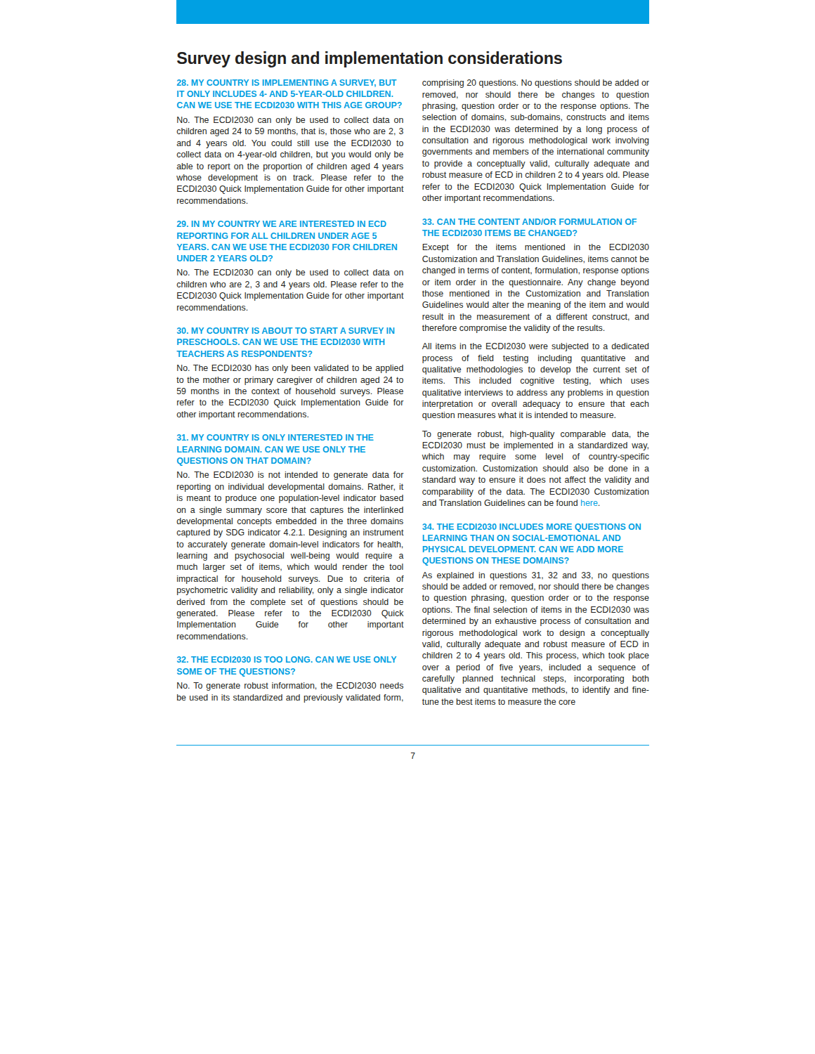Survey design and implementation considerations
28. My country is implementing a survey, but it only includes 4- and 5-year-old children. Can we use the ECDI2030 with this age group?
No. The ECDI2030 can only be used to collect data on children aged 24 to 59 months, that is, those who are 2, 3 and 4 years old. You could still use the ECDI2030 to collect data on 4-year-old children, but you would only be able to report on the proportion of children aged 4 years whose development is on track. Please refer to the ECDI2030 Quick Implementation Guide for other important recommendations.
29. In my country we are interested in ECD reporting for all children under age 5 years. Can we use the ECDI2030 for children under 2 years old?
No. The ECDI2030 can only be used to collect data on children who are 2, 3 and 4 years old. Please refer to the ECDI2030 Quick Implementation Guide for other important recommendations.
30. My country is about to start a survey in preschools. Can we use the ECDI2030 with teachers as respondents?
No. The ECDI2030 has only been validated to be applied to the mother or primary caregiver of children aged 24 to 59 months in the context of household surveys. Please refer to the ECDI2030 Quick Implementation Guide for other important recommendations.
31. My country is only interested in the learning domain. Can we use only the questions on that domain?
No. The ECDI2030 is not intended to generate data for reporting on individual developmental domains. Rather, it is meant to produce one population-level indicator based on a single summary score that captures the interlinked developmental concepts embedded in the three domains captured by SDG indicator 4.2.1. Designing an instrument to accurately generate domain-level indicators for health, learning and psychosocial well-being would require a much larger set of items, which would render the tool impractical for household surveys. Due to criteria of psychometric validity and reliability, only a single indicator derived from the complete set of questions should be generated. Please refer to the ECDI2030 Quick Implementation Guide for other important recommendations.
32. The ECDI2030 is too long. Can we use only some of the questions?
No. To generate robust information, the ECDI2030 needs be used in its standardized and previously validated form, comprising 20 questions. No questions should be added or removed, nor should there be changes to question phrasing, question order or to the response options. The selection of domains, sub-domains, constructs and items in the ECDI2030 was determined by a long process of consultation and rigorous methodological work involving governments and members of the international community to provide a conceptually valid, culturally adequate and robust measure of ECD in children 2 to 4 years old. Please refer to the ECDI2030 Quick Implementation Guide for other important recommendations.
33. Can the content and/or formulation of the ECDI2030 items be changed?
Except for the items mentioned in the ECDI2030 Customization and Translation Guidelines, items cannot be changed in terms of content, formulation, response options or item order in the questionnaire. Any change beyond those mentioned in the Customization and Translation Guidelines would alter the meaning of the item and would result in the measurement of a different construct, and therefore compromise the validity of the results.
All items in the ECDI2030 were subjected to a dedicated process of field testing including quantitative and qualitative methodologies to develop the current set of items. This included cognitive testing, which uses qualitative interviews to address any problems in question interpretation or overall adequacy to ensure that each question measures what it is intended to measure.
To generate robust, high-quality comparable data, the ECDI2030 must be implemented in a standardized way, which may require some level of country-specific customization. Customization should also be done in a standard way to ensure it does not affect the validity and comparability of the data. The ECDI2030 Customization and Translation Guidelines can be found here.
34. The ECDI2030 includes more questions on learning than on social-emotional and physical development. Can we add more questions on these domains?
As explained in questions 31, 32 and 33, no questions should be added or removed, nor should there be changes to question phrasing, question order or to the response options. The final selection of items in the ECDI2030 was determined by an exhaustive process of consultation and rigorous methodological work to design a conceptually valid, culturally adequate and robust measure of ECD in children 2 to 4 years old. This process, which took place over a period of five years, included a sequence of carefully planned technical steps, incorporating both qualitative and quantitative methods, to identify and fine-tune the best items to measure the core
7